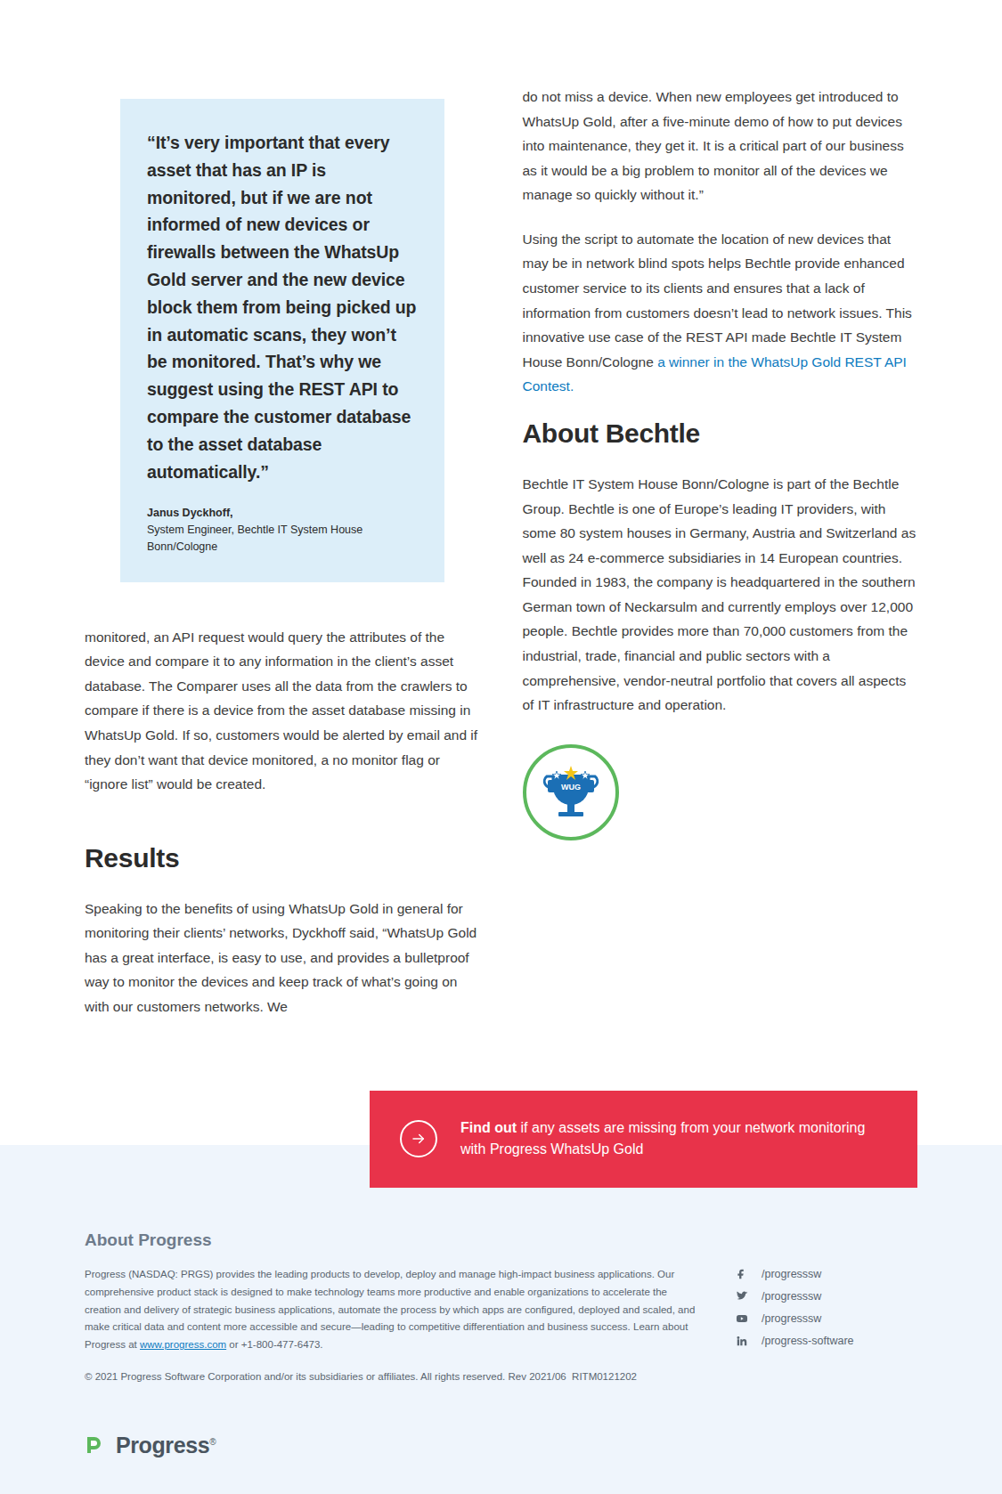“It’s very important that every asset that has an IP is monitored, but if we are not informed of new devices or firewalls between the WhatsUp Gold server and the new device block them from being picked up in automatic scans, they won’t be monitored. That’s why we suggest using the REST API to compare the customer database to the asset database automatically.”
Janus Dyckhoff, System Engineer, Bechtle IT System House Bonn/Cologne
monitored, an API request would query the attributes of the device and compare it to any information in the client’s asset database. The Comparer uses all the data from the crawlers to compare if there is a device from the asset database missing in WhatsUp Gold. If so, customers would be alerted by email and if they don’t want that device monitored, a no monitor flag or “ignore list” would be created.
Results
Speaking to the benefits of using WhatsUp Gold in general for monitoring their clients’ networks, Dyckhoff said, “WhatsUp Gold has a great interface, is easy to use, and provides a bulletproof way to monitor the devices and keep track of what’s going on with our customers networks. We
do not miss a device. When new employees get introduced to WhatsUp Gold, after a five-minute demo of how to put devices into maintenance, they get it. It is a critical part of our business as it would be a big problem to monitor all of the devices we manage so quickly without it.”
Using the script to automate the location of new devices that may be in network blind spots helps Bechtle provide enhanced customer service to its clients and ensures that a lack of information from customers doesn’t lead to network issues. This innovative use case of the REST API made Bechtle IT System House Bonn/Cologne a winner in the WhatsUp Gold REST API Contest.
About Bechtle
Bechtle IT System House Bonn/Cologne is part of the Bechtle Group. Bechtle is one of Europe’s leading IT providers, with some 80 system houses in Germany, Austria and Switzerland as well as 24 e-commerce subsidiaries in 14 European countries. Founded in 1983, the company is headquartered in the southern German town of Neckarsulm and currently employs over 12,000 people. Bechtle provides more than 70,000 customers from the industrial, trade, financial and public sectors with a comprehensive, vendor-neutral portfolio that covers all aspects of IT infrastructure and operation.
WUG
Find out if any assets are missing from your network monitoring with Progress WhatsUp Gold
About Progress
Progress (NASDAQ: PRGS) provides the leading products to develop, deploy and manage high-impact business applications. Our comprehensive product stack is designed to make technology teams more productive and enable organizations to accelerate the creation and delivery of strategic business applications, automate the process by which apps are configured, deployed and scaled, and make critical data and content more accessible and secure—leading to competitive differentiation and business success. Learn about Progress at www.progress.com or +1-800-477-6473.
© 2021 Progress Software Corporation and/or its subsidiaries or affiliates. All rights reserved. Rev 2021/06 RITM0121202
/progresssw
/progresssw
/progresssw
/progress-software
Progress®